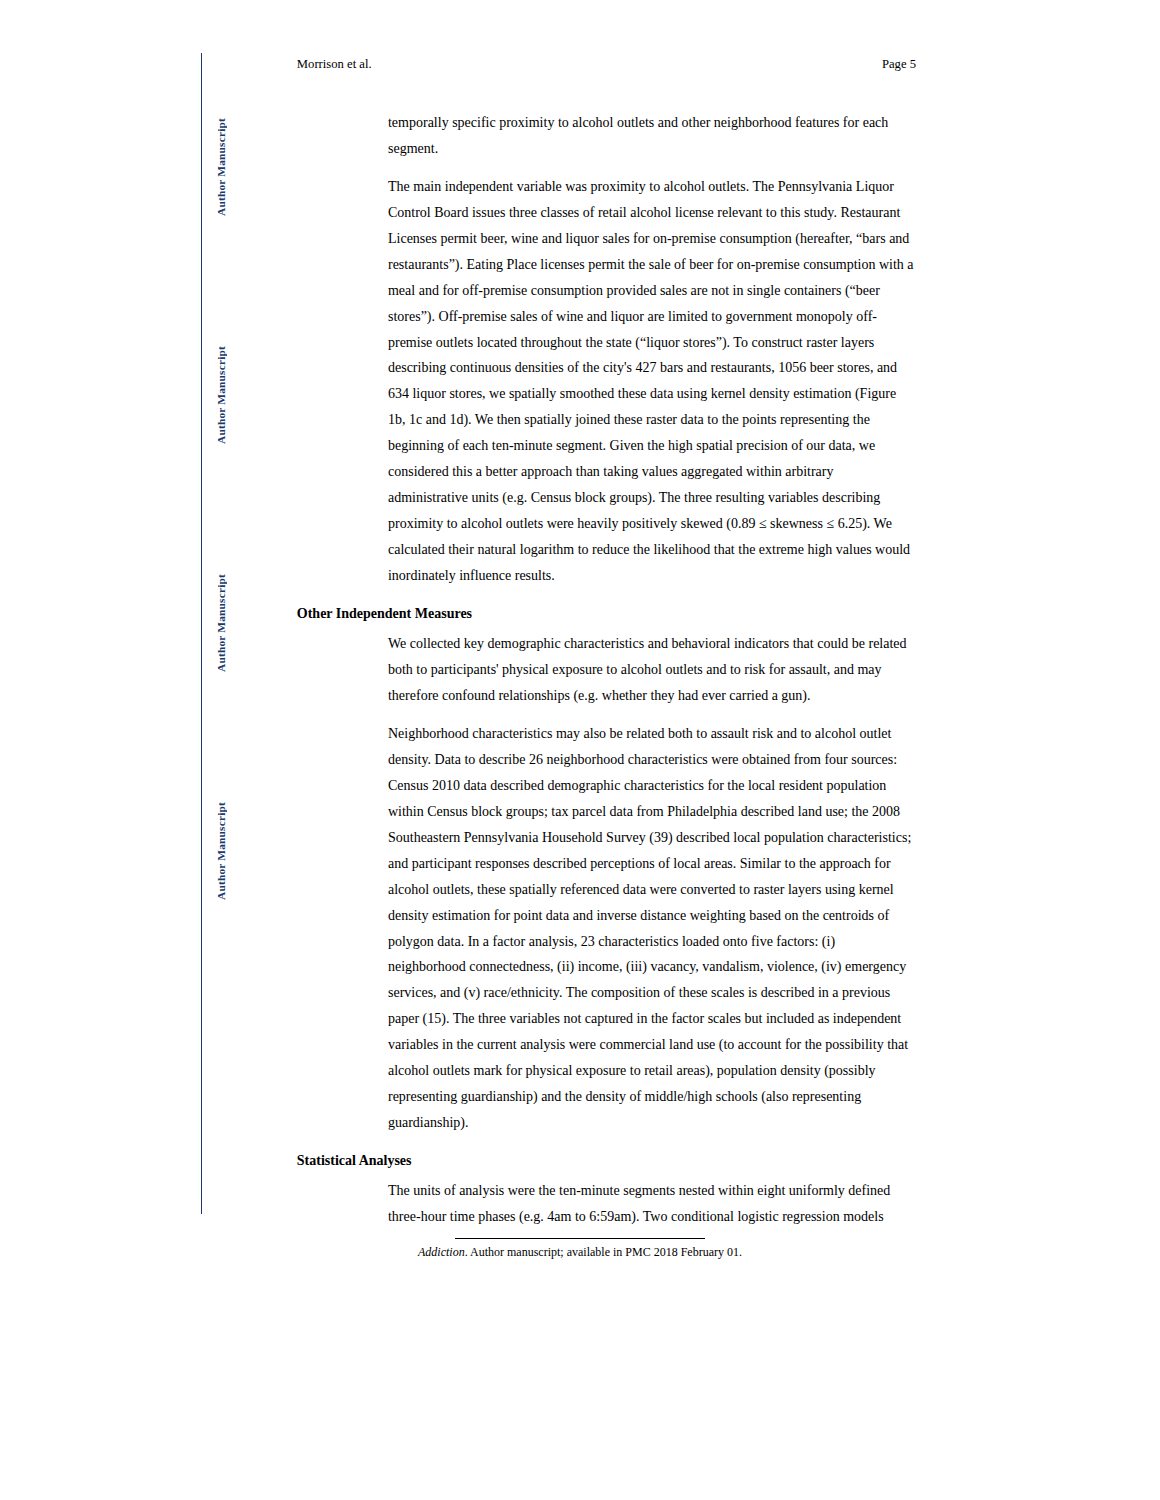Author Manuscript Author Manuscript Author Manuscript Author Manuscript
Morrison et al. Page 5
temporally specific proximity to alcohol outlets and other neighborhood features for each segment.
The main independent variable was proximity to alcohol outlets. The Pennsylvania Liquor Control Board issues three classes of retail alcohol license relevant to this study. Restaurant Licenses permit beer, wine and liquor sales for on-premise consumption (hereafter, “bars and restaurants”). Eating Place licenses permit the sale of beer for on-premise consumption with a meal and for off-premise consumption provided sales are not in single containers (“beer stores”). Off-premise sales of wine and liquor are limited to government monopoly off-premise outlets located throughout the state (“liquor stores”). To construct raster layers describing continuous densities of the city's 427 bars and restaurants, 1056 beer stores, and 634 liquor stores, we spatially smoothed these data using kernel density estimation (Figure 1b, 1c and 1d). We then spatially joined these raster data to the points representing the beginning of each ten-minute segment. Given the high spatial precision of our data, we considered this a better approach than taking values aggregated within arbitrary administrative units (e.g. Census block groups). The three resulting variables describing proximity to alcohol outlets were heavily positively skewed (0.89 ≤ skewness ≤ 6.25). We calculated their natural logarithm to reduce the likelihood that the extreme high values would inordinately influence results.
Other Independent Measures
We collected key demographic characteristics and behavioral indicators that could be related both to participants' physical exposure to alcohol outlets and to risk for assault, and may therefore confound relationships (e.g. whether they had ever carried a gun).
Neighborhood characteristics may also be related both to assault risk and to alcohol outlet density. Data to describe 26 neighborhood characteristics were obtained from four sources: Census 2010 data described demographic characteristics for the local resident population within Census block groups; tax parcel data from Philadelphia described land use; the 2008 Southeastern Pennsylvania Household Survey (39) described local population characteristics; and participant responses described perceptions of local areas. Similar to the approach for alcohol outlets, these spatially referenced data were converted to raster layers using kernel density estimation for point data and inverse distance weighting based on the centroids of polygon data. In a factor analysis, 23 characteristics loaded onto five factors: (i) neighborhood connectedness, (ii) income, (iii) vacancy, vandalism, violence, (iv) emergency services, and (v) race/ethnicity. The composition of these scales is described in a previous paper (15). The three variables not captured in the factor scales but included as independent variables in the current analysis were commercial land use (to account for the possibility that alcohol outlets mark for physical exposure to retail areas), population density (possibly representing guardianship) and the density of middle/high schools (also representing guardianship).
Statistical Analyses
The units of analysis were the ten-minute segments nested within eight uniformly defined three-hour time phases (e.g. 4am to 6:59am). Two conditional logistic regression models
Addiction. Author manuscript; available in PMC 2018 February 01.